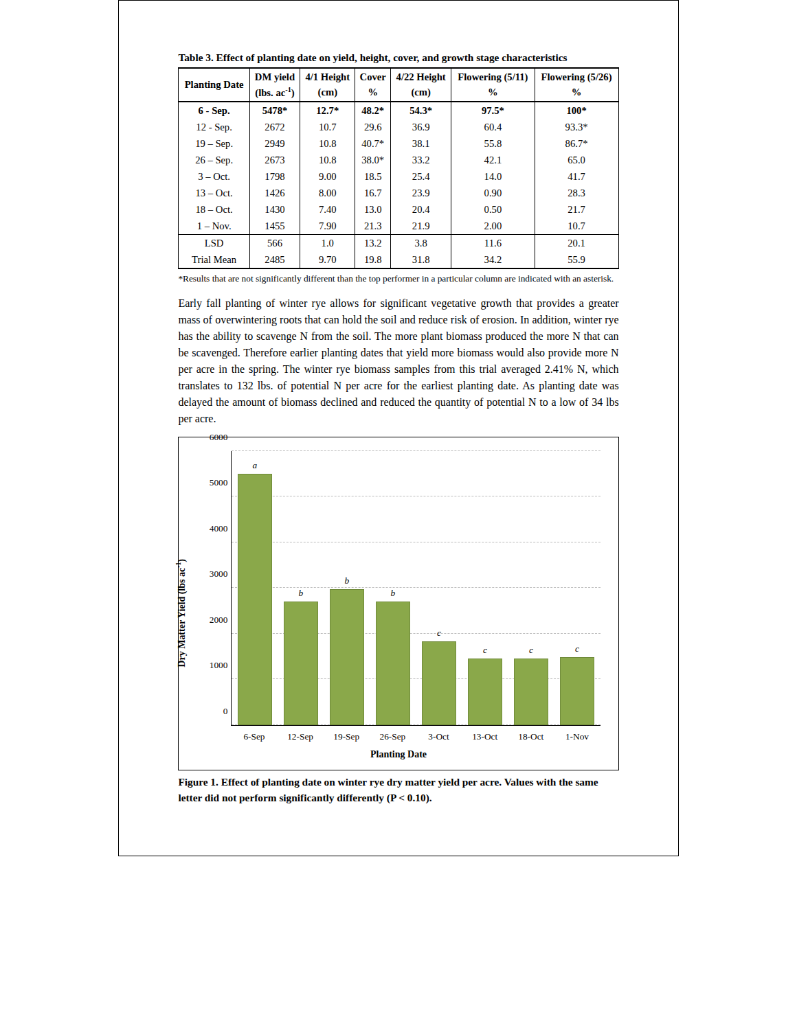Table 3. Effect of planting date on yield, height, cover, and growth stage characteristics
| Planting Date | DM yield (lbs. ac -1 ) | 4/1 Height (cm) | Cover % | 4/22 Height (cm) | Flowering (5/11) % | Flowering (5/26) % |
| --- | --- | --- | --- | --- | --- | --- |
| 6 - Sep. | 5478* | 12.7* | 48.2* | 54.3* | 97.5* | 100* |
| 12 - Sep. | 2672 | 10.7 | 29.6 | 36.9 | 60.4 | 93.3* |
| 19 – Sep. | 2949 | 10.8 | 40.7* | 38.1 | 55.8 | 86.7* |
| 26 – Sep. | 2673 | 10.8 | 38.0* | 33.2 | 42.1 | 65.0 |
| 3 – Oct. | 1798 | 9.00 | 18.5 | 25.4 | 14.0 | 41.7 |
| 13 – Oct. | 1426 | 8.00 | 16.7 | 23.9 | 0.90 | 28.3 |
| 18 – Oct. | 1430 | 7.40 | 13.0 | 20.4 | 0.50 | 21.7 |
| 1 – Nov. | 1455 | 7.90 | 21.3 | 21.9 | 2.00 | 10.7 |
| LSD | 566 | 1.0 | 13.2 | 3.8 | 11.6 | 20.1 |
| Trial Mean | 2485 | 9.70 | 19.8 | 31.8 | 34.2 | 55.9 |
*Results that are not significantly different than the top performer in a particular column are indicated with an asterisk.
Early fall planting of winter rye allows for significant vegetative growth that provides a greater mass of overwintering roots that can hold the soil and reduce risk of erosion. In addition, winter rye has the ability to scavenge N from the soil. The more plant biomass produced the more N that can be scavenged. Therefore earlier planting dates that yield more biomass would also provide more N per acre in the spring. The winter rye biomass samples from this trial averaged 2.41% N, which translates to 132 lbs. of potential N per acre for the earliest planting date. As planting date was delayed the amount of biomass declined and reduced the quantity of potential N to a low of 34 lbs per acre.
Dry Matter Yield (lbs ac-1)
0
1000
2000
3000
4000
5000
6000
a
b
b
b
c
c
c
c
6-Sep 12-Sep 19-Sep 26-Sep 3-Oct 13-Oct 18-Oct 1-Nov
Planting Date
Figure 1. Effect of planting date on winter rye dry matter yield per acre. Values with the same letter did not perform significantly differently (P < 0.10).